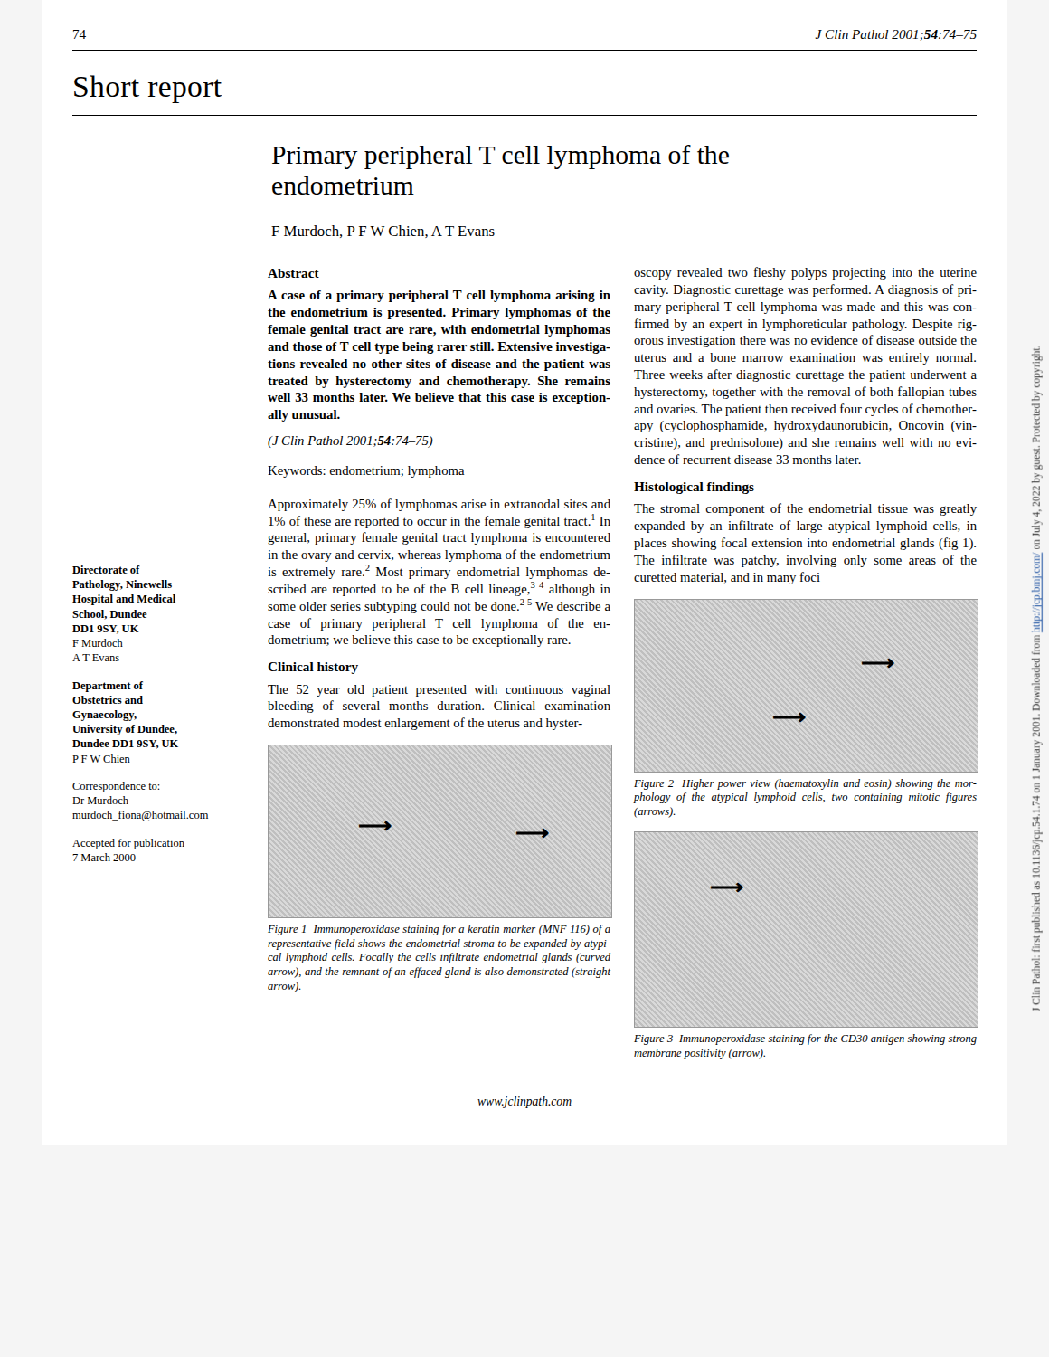74 J Clin Pathol 2001;54:74–75
Short report
Primary peripheral T cell lymphoma of the
endometrium
F Murdoch, P F W Chien, A T Evans
Directorate of
Pathology, Ninewells
Hospital and Medical
School, Dundee
DD1 9SY, UK
F Murdoch
A T Evans
Department of
Obstetrics and
Gynaecology,
University of Dundee,
Dundee DD1 9SY, UK
P F W Chien
Correspondence to:
Dr Murdoch
murdoch_fiona@hotmail.com
Accepted for publication
7 March 2000
Abstract
A case of a primary peripheral T cell lymphoma arising in the endometrium is presented. Primary lymphomas of the female genital tract are rare, with endometrial lymphomas and those of T cell type being rarer still. Extensive investigations revealed no other sites of disease and the patient was treated by hysterectomy and chemotherapy. She remains well 33 months later. We believe that this case is exceptionally unusual.
(J Clin Pathol 2001;54:74–75)
Keywords: endometrium; lymphoma
Approximately 25% of lymphomas arise in extranodal sites and 1% of these are reported to occur in the female genital tract.1 In general, primary female genital tract lymphoma is encountered in the ovary and cervix, whereas lymphoma of the endometrium is extremely rare.2 Most primary endometrial lymphomas described are reported to be of the B cell lineage,3 4 although in some older series subtyping could not be done.2 5 We describe a case of primary peripheral T cell lymphoma of the endometrium; we believe this case to be exceptionally rare.
Clinical history
The 52 year old patient presented with continuous vaginal bleeding of several months duration. Clinical examination demonstrated modest enlargement of the uterus and hyster-
⟶ ⟶
Figure 1 Immunoperoxidase staining for a keratin marker (MNF 116) of a representative field shows the endometrial stroma to be expanded by atypical lymphoid cells. Focally the cells infiltrate endometrial glands (curved arrow), and the remnant of an effaced gland is also demonstrated (straight arrow).
oscopy revealed two fleshy polyps projecting into the uterine cavity. Diagnostic curettage was performed. A diagnosis of primary peripheral T cell lymphoma was made and this was confirmed by an expert in lymphoreticular pathology. Despite rigorous investigation there was no evidence of disease outside the uterus and a bone marrow examination was entirely normal. Three weeks after diagnostic curettage the patient underwent a hysterectomy, together with the removal of both fallopian tubes and ovaries. The patient then received four cycles of chemotherapy (cyclophosphamide, hydroxydaunorubicin, Oncovin (vincristine), and prednisolone) and she remains well with no evidence of recurrent disease 33 months later.
Histological findings
The stromal component of the endometrial tissue was greatly expanded by an infiltrate of large atypical lymphoid cells, in places showing focal extension into endometrial glands (fig 1). The infiltrate was patchy, involving only some areas of the curetted material, and in many foci
⟶ ⟶
Figure 2 Higher power view (haematoxylin and eosin) showing the morphology of the atypical lymphoid cells, two containing mitotic figures (arrows).
⟶
Figure 3 Immunoperoxidase staining for the CD30 antigen showing strong membrane positivity (arrow).
www.jclinpath.com
J Clin Pathol: first published as 10.1136/jcp.54.1.74 on 1 January 2001. Downloaded from http://jcp.bmj.com/ on July 4, 2022 by guest. Protected by copyright.